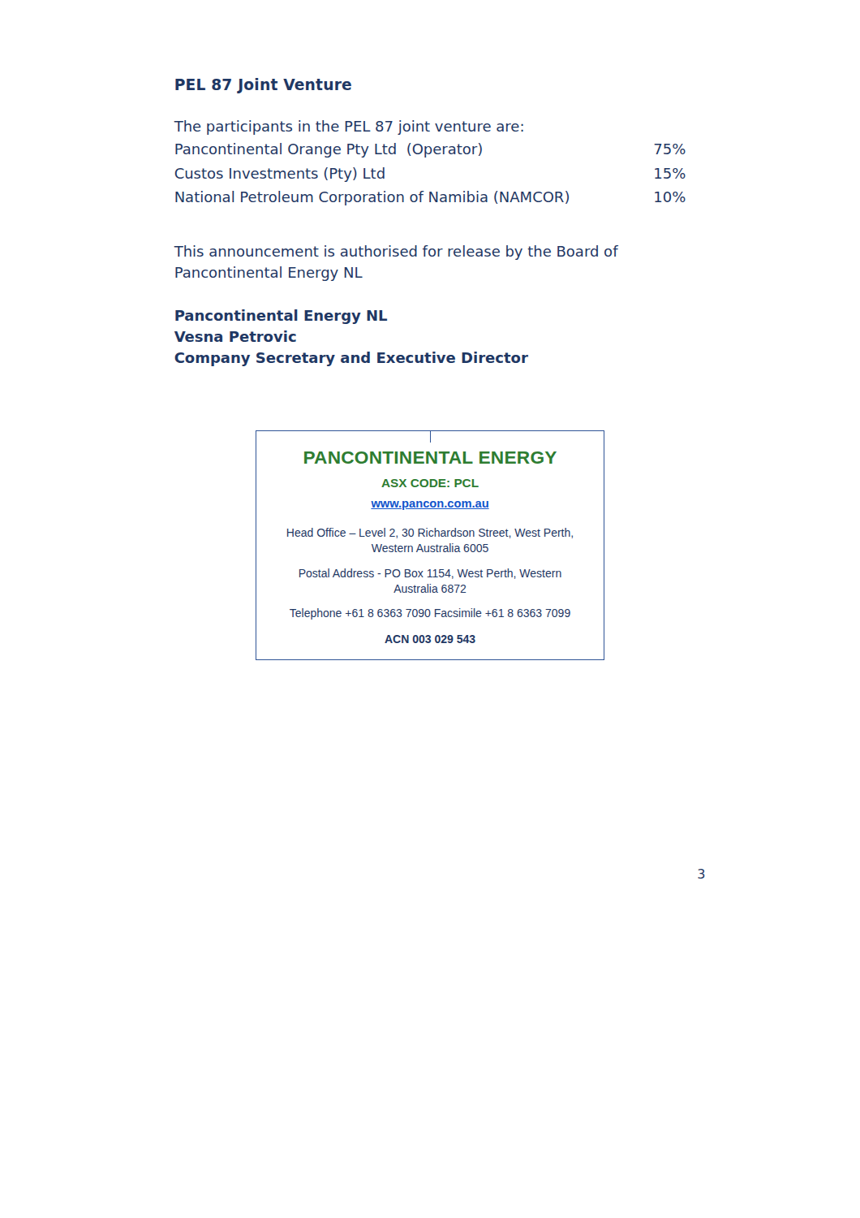PEL 87 Joint Venture
The participants in the PEL 87 joint venture are:
| Pancontinental Orange Pty Ltd (Operator) | 75% |
| Custos Investments (Pty) Ltd | 15% |
| National Petroleum Corporation of Namibia (NAMCOR) | 10% |
This announcement is authorised for release by the Board of Pancontinental Energy NL
Pancontinental Energy NL
Vesna Petrovic
Company Secretary and Executive Director
PANCONTINENTAL ENERGY
ASX CODE: PCL
www.pancon.com.au
Head Office – Level 2, 30 Richardson Street, West Perth,
Western Australia 6005
Postal Address - PO Box 1154, West Perth, Western
Australia 6872
Telephone +61 8 6363 7090 Facsimile +61 8 6363 7099
ACN 003 029 543
3